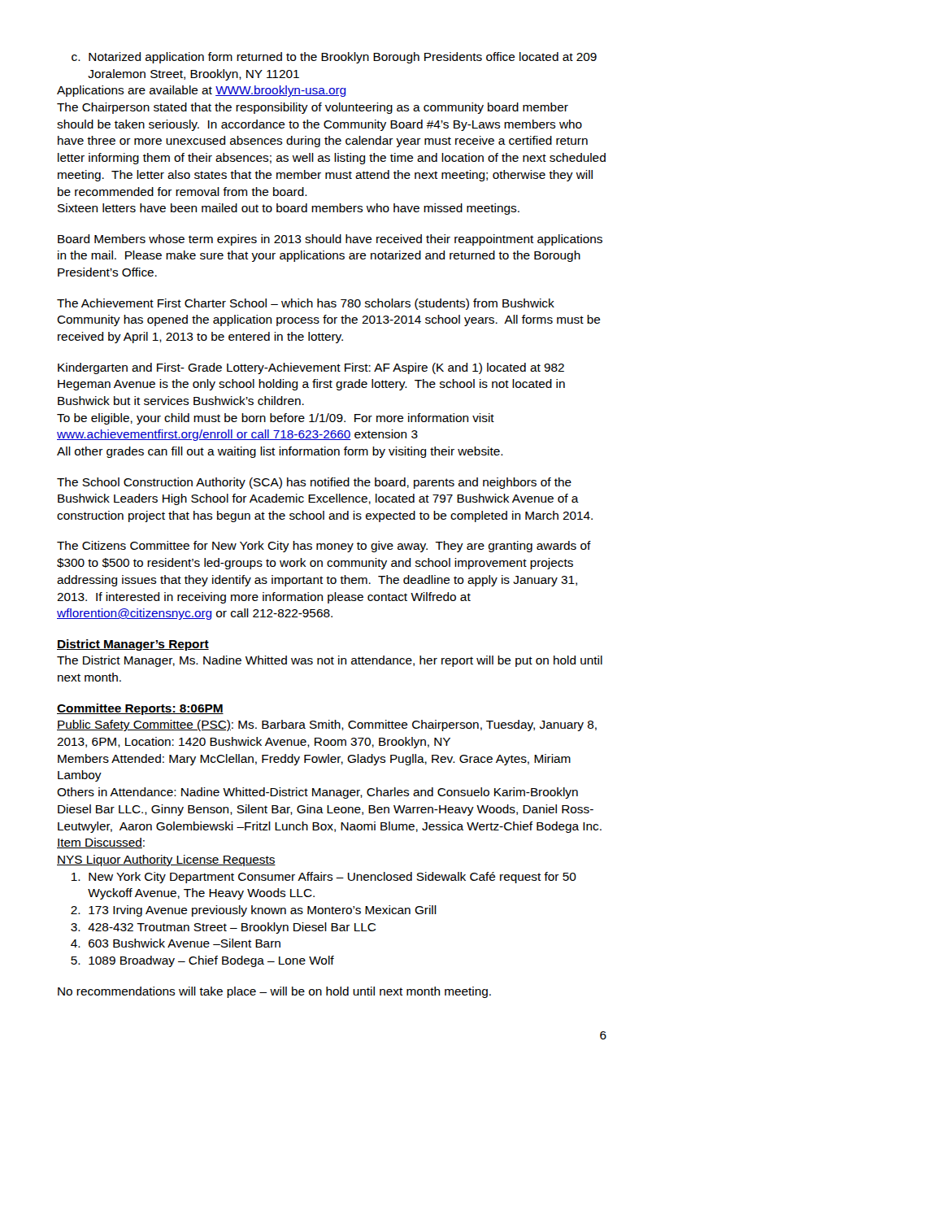Notarized application form returned to the Brooklyn Borough Presidents office located at 209 Joralemon Street, Brooklyn, NY 11201
Applications are available at WWW.brooklyn-usa.org
The Chairperson stated that the responsibility of volunteering as a community board member should be taken seriously. In accordance to the Community Board #4’s By-Laws members who have three or more unexcused absences during the calendar year must receive a certified return letter informing them of their absences; as well as listing the time and location of the next scheduled meeting. The letter also states that the member must attend the next meeting; otherwise they will be recommended for removal from the board.
Sixteen letters have been mailed out to board members who have missed meetings.
Board Members whose term expires in 2013 should have received their reappointment applications in the mail. Please make sure that your applications are notarized and returned to the Borough President’s Office.
The Achievement First Charter School – which has 780 scholars (students) from Bushwick Community has opened the application process for the 2013-2014 school years. All forms must be received by April 1, 2013 to be entered in the lottery.
Kindergarten and First- Grade Lottery-Achievement First: AF Aspire (K and 1) located at 982 Hegeman Avenue is the only school holding a first grade lottery. The school is not located in Bushwick but it services Bushwick’s children.
To be eligible, your child must be born before 1/1/09. For more information visit www.achievementfirst.org/enroll or call 718-623-2660 extension 3
All other grades can fill out a waiting list information form by visiting their website.
The School Construction Authority (SCA) has notified the board, parents and neighbors of the Bushwick Leaders High School for Academic Excellence, located at 797 Bushwick Avenue of a construction project that has begun at the school and is expected to be completed in March 2014.
The Citizens Committee for New York City has money to give away. They are granting awards of $300 to $500 to resident’s led-groups to work on community and school improvement projects addressing issues that they identify as important to them. The deadline to apply is January 31, 2013. If interested in receiving more information please contact Wilfredo at wflorention@citizensnyc.org or call 212-822-9568.
District Manager’s Report
The District Manager, Ms. Nadine Whitted was not in attendance, her report will be put on hold until next month.
Committee Reports: 8:06PM
Public Safety Committee (PSC): Ms. Barbara Smith, Committee Chairperson, Tuesday, January 8, 2013, 6PM, Location: 1420 Bushwick Avenue, Room 370, Brooklyn, NY
Members Attended: Mary McClellan, Freddy Fowler, Gladys Puglla, Rev. Grace Aytes, Miriam Lamboy
Others in Attendance: Nadine Whitted-District Manager, Charles and Consuelo Karim-Brooklyn Diesel Bar LLC., Ginny Benson, Silent Bar, Gina Leone, Ben Warren-Heavy Woods, Daniel Ross-Leutwyler, Aaron Golembiewski –Fritzl Lunch Box, Naomi Blume, Jessica Wertz-Chief Bodega Inc.
Item Discussed:
NYS Liquor Authority License Requests
New York City Department Consumer Affairs – Unenclosed Sidewalk Café request for 50 Wyckoff Avenue, The Heavy Woods LLC.
173 Irving Avenue previously known as Montero’s Mexican Grill
428-432 Troutman Street – Brooklyn Diesel Bar LLC
603 Bushwick Avenue –Silent Barn
1089 Broadway – Chief Bodega – Lone Wolf
No recommendations will take place – will be on hold until next month meeting.
6